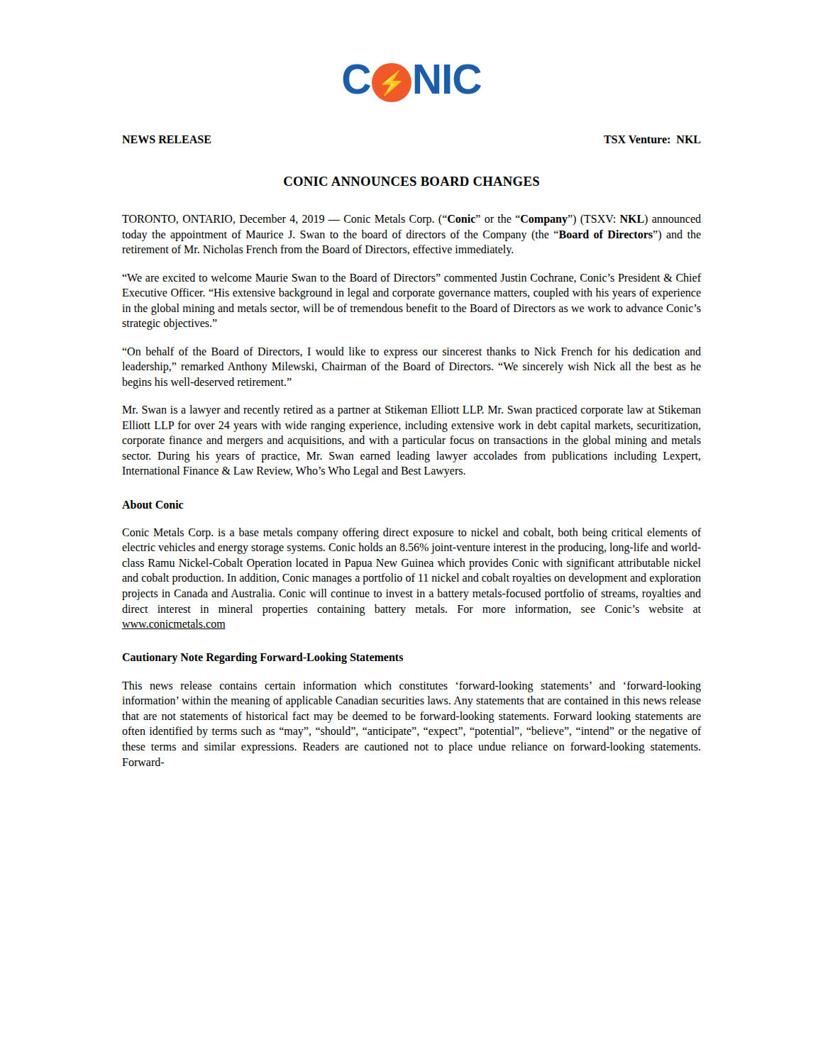C NIC
NEWS RELEASE TSX Venture: NKL
CONIC ANNOUNCES BOARD CHANGES
TORONTO, ONTARIO, December 4, 2019 — Conic Metals Corp. (“Conic” or the “Company”) (TSXV: NKL) announced today the appointment of Maurice J. Swan to the board of directors of the Company (the “Board of Directors”) and the retirement of Mr. Nicholas French from the Board of Directors, effective immediately.
“We are excited to welcome Maurie Swan to the Board of Directors” commented Justin Cochrane, Conic’s President & Chief Executive Officer. “His extensive background in legal and corporate governance matters, coupled with his years of experience in the global mining and metals sector, will be of tremendous benefit to the Board of Directors as we work to advance Conic’s strategic objectives.”
“On behalf of the Board of Directors, I would like to express our sincerest thanks to Nick French for his dedication and leadership,” remarked Anthony Milewski, Chairman of the Board of Directors. “We sincerely wish Nick all the best as he begins his well-deserved retirement.”
Mr. Swan is a lawyer and recently retired as a partner at Stikeman Elliott LLP. Mr. Swan practiced corporate law at Stikeman Elliott LLP for over 24 years with wide ranging experience, including extensive work in debt capital markets, securitization, corporate finance and mergers and acquisitions, and with a particular focus on transactions in the global mining and metals sector. During his years of practice, Mr. Swan earned leading lawyer accolades from publications including Lexpert, International Finance & Law Review, Who’s Who Legal and Best Lawyers.
About Conic
Conic Metals Corp. is a base metals company offering direct exposure to nickel and cobalt, both being critical elements of electric vehicles and energy storage systems. Conic holds an 8.56% joint-venture interest in the producing, long-life and world-class Ramu Nickel-Cobalt Operation located in Papua New Guinea which provides Conic with significant attributable nickel and cobalt production. In addition, Conic manages a portfolio of 11 nickel and cobalt royalties on development and exploration projects in Canada and Australia. Conic will continue to invest in a battery metals-focused portfolio of streams, royalties and direct interest in mineral properties containing battery metals. For more information, see Conic’s website at www.conicmetals.com
Cautionary Note Regarding Forward-Looking Statements
This news release contains certain information which constitutes ‘forward-looking statements’ and ‘forward-looking information’ within the meaning of applicable Canadian securities laws. Any statements that are contained in this news release that are not statements of historical fact may be deemed to be forward-looking statements. Forward looking statements are often identified by terms such as “may”, “should”, “anticipate”, “expect”, “potential”, “believe”, “intend” or the negative of these terms and similar expressions. Readers are cautioned not to place undue reliance on forward-looking statements. Forward-